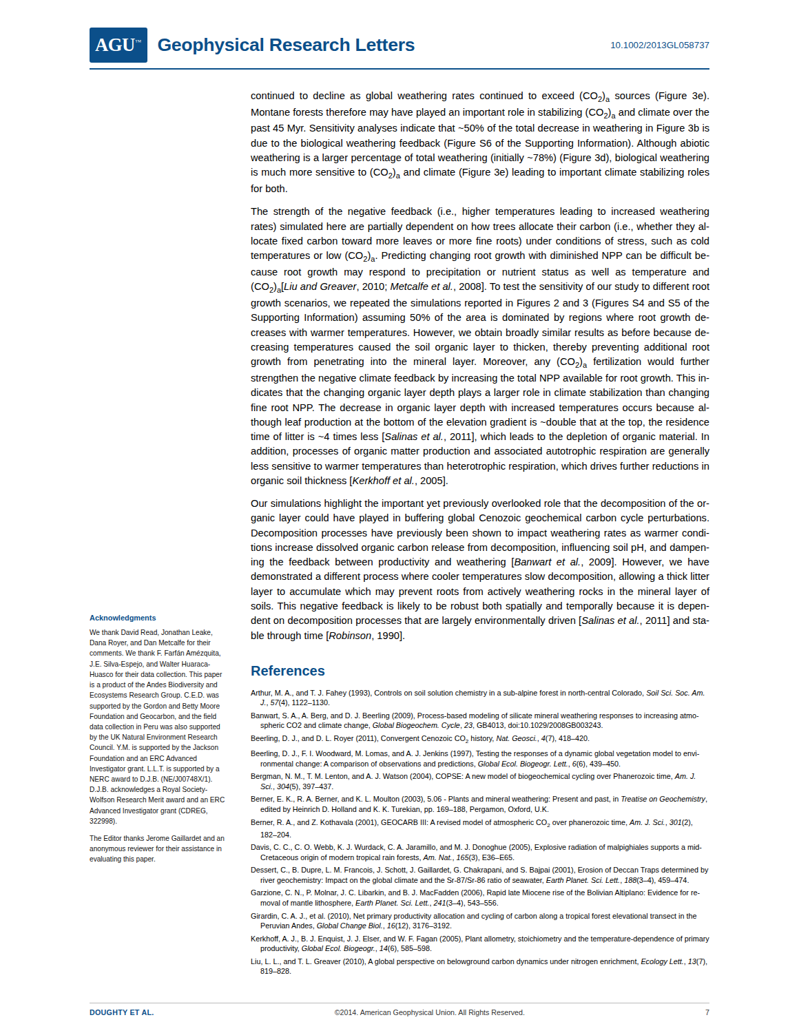AGU™
Geophysical Research Letters
10.1002/2013GL058737
Acknowledgments
We thank David Read, Jonathan Leake, Dana Royer, and Dan Metcalfe for their comments. We thank F. Farfán Amézquita, J.E. Silva-Espejo, and Walter Huaraca-Huasco for their data collection. This paper is a product of the Andes Biodiversity and Ecosystems Research Group. C.E.D. was supported by the Gordon and Betty Moore Foundation and Geocarbon, and the field data collection in Peru was also supported by the UK Natural Environment Research Council. Y.M. is supported by the Jackson Foundation and an ERC Advanced Investigator grant. L.L.T. is supported by a NERC award to D.J.B. (NE/J00748X/1). D.J.B. acknowledges a Royal Society-Wolfson Research Merit award and an ERC Advanced Investigator grant (CDREG, 322998).
The Editor thanks Jerome Gaillardet and an anonymous reviewer for their assistance in evaluating this paper.
continued to decline as global weathering rates continued to exceed (CO2)a sources (Figure 3e). Montane forests therefore may have played an important role in stabilizing (CO2)a and climate over the past 45 Myr. Sensitivity analyses indicate that ~50% of the total decrease in weathering in Figure 3b is due to the biological weathering feedback (Figure S6 of the Supporting Information). Although abiotic weathering is a larger percentage of total weathering (initially ~78%) (Figure 3d), biological weathering is much more sensitive to (CO2)a and climate (Figure 3e) leading to important climate stabilizing roles for both.
The strength of the negative feedback (i.e., higher temperatures leading to increased weathering rates) simulated here are partially dependent on how trees allocate their carbon (i.e., whether they allocate fixed carbon toward more leaves or more fine roots) under conditions of stress, such as cold temperatures or low (CO2)a. Predicting changing root growth with diminished NPP can be difficult because root growth may respond to precipitation or nutrient status as well as temperature and (CO2)a[Liu and Greaver, 2010; Metcalfe et al., 2008]. To test the sensitivity of our study to different root growth scenarios, we repeated the simulations reported in Figures 2 and 3 (Figures S4 and S5 of the Supporting Information) assuming 50% of the area is dominated by regions where root growth decreases with warmer temperatures. However, we obtain broadly similar results as before because decreasing temperatures caused the soil organic layer to thicken, thereby preventing additional root growth from penetrating into the mineral layer. Moreover, any (CO2)a fertilization would further strengthen the negative climate feedback by increasing the total NPP available for root growth. This indicates that the changing organic layer depth plays a larger role in climate stabilization than changing fine root NPP. The decrease in organic layer depth with increased temperatures occurs because although leaf production at the bottom of the elevation gradient is ~double that at the top, the residence time of litter is ~4 times less [Salinas et al., 2011], which leads to the depletion of organic material. In addition, processes of organic matter production and associated autotrophic respiration are generally less sensitive to warmer temperatures than heterotrophic respiration, which drives further reductions in organic soil thickness [Kerkhoff et al., 2005].
Our simulations highlight the important yet previously overlooked role that the decomposition of the organic layer could have played in buffering global Cenozoic geochemical carbon cycle perturbations. Decomposition processes have previously been shown to impact weathering rates as warmer conditions increase dissolved organic carbon release from decomposition, influencing soil pH, and dampening the feedback between productivity and weathering [Banwart et al., 2009]. However, we have demonstrated a different process where cooler temperatures slow decomposition, allowing a thick litter layer to accumulate which may prevent roots from actively weathering rocks in the mineral layer of soils. This negative feedback is likely to be robust both spatially and temporally because it is dependent on decomposition processes that are largely environmentally driven [Salinas et al., 2011] and stable through time [Robinson, 1990].
References
Arthur, M. A., and T. J. Fahey (1993), Controls on soil solution chemistry in a sub-alpine forest in north-central Colorado, Soil Sci. Soc. Am. J., 57(4), 1122–1130.
Banwart, S. A., A. Berg, and D. J. Beerling (2009), Process-based modeling of silicate mineral weathering responses to increasing atmospheric CO2 and climate change, Global Biogeochem. Cycle, 23, GB4013, doi:10.1029/2008GB003243.
Beerling, D. J., and D. L. Royer (2011), Convergent Cenozoic CO2 history, Nat. Geosci., 4(7), 418–420.
Beerling, D. J., F. I. Woodward, M. Lomas, and A. J. Jenkins (1997), Testing the responses of a dynamic global vegetation model to environmental change: A comparison of observations and predictions, Global Ecol. Biogeogr. Lett., 6(6), 439–450.
Bergman, N. M., T. M. Lenton, and A. J. Watson (2004), COPSE: A new model of biogeochemical cycling over Phanerozoic time, Am. J. Sci., 304(5), 397–437.
Berner, E. K., R. A. Berner, and K. L. Moulton (2003), 5.06 - Plants and mineral weathering: Present and past, in Treatise on Geochemistry, edited by Heinrich D. Holland and K. K. Turekian, pp. 169–188, Pergamon, Oxford, U.K.
Berner, R. A., and Z. Kothavala (2001), GEOCARB III: A revised model of atmospheric CO2 over phanerozoic time, Am. J. Sci., 301(2), 182–204.
Davis, C. C., C. O. Webb, K. J. Wurdack, C. A. Jaramillo, and M. J. Donoghue (2005), Explosive radiation of malpighiales supports a mid-Cretaceous origin of modern tropical rain forests, Am. Nat., 165(3), E36–E65.
Dessert, C., B. Dupre, L. M. Francois, J. Schott, J. Gaillardet, G. Chakrapani, and S. Bajpai (2001), Erosion of Deccan Traps determined by river geochemistry: Impact on the global climate and the Sr-87/Sr-86 ratio of seawater, Earth Planet. Sci. Lett., 188(3–4), 459–474.
Garzione, C. N., P. Molnar, J. C. Libarkin, and B. J. MacFadden (2006), Rapid late Miocene rise of the Bolivian Altiplano: Evidence for removal of mantle lithosphere, Earth Planet. Sci. Lett., 241(3–4), 543–556.
Girardin, C. A. J., et al. (2010), Net primary productivity allocation and cycling of carbon along a tropical forest elevational transect in the Peruvian Andes, Global Change Biol., 16(12), 3176–3192.
Kerkhoff, A. J., B. J. Enquist, J. J. Elser, and W. F. Fagan (2005), Plant allometry, stoichiometry and the temperature-dependence of primary productivity, Global Ecol. Biogeogr., 14(6), 585–598.
Liu, L. L., and T. L. Greaver (2010), A global perspective on belowground carbon dynamics under nitrogen enrichment, Ecology Lett., 13(7), 819–828.
DOUGHTY ET AL.
©2014. American Geophysical Union. All Rights Reserved.
7